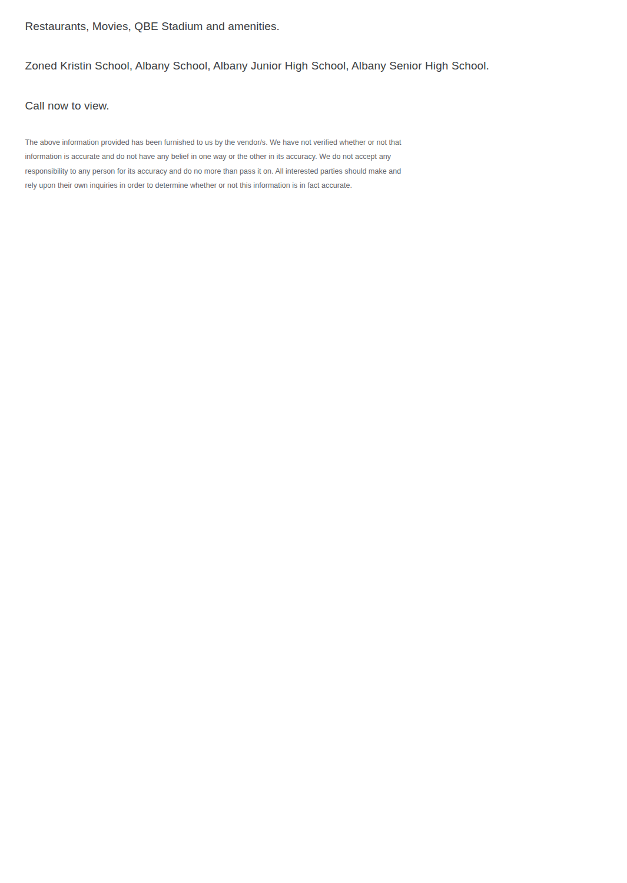Restaurants, Movies, QBE Stadium and amenities.
Zoned Kristin School, Albany School, Albany Junior High School, Albany Senior High School.
Call now to view.
The above information provided has been furnished to us by the vendor/s. We have not verified whether or not that information is accurate and do not have any belief in one way or the other in its accuracy. We do not accept any responsibility to any person for its accuracy and do no more than pass it on. All interested parties should make and rely upon their own inquiries in order to determine whether or not this information is in fact accurate.